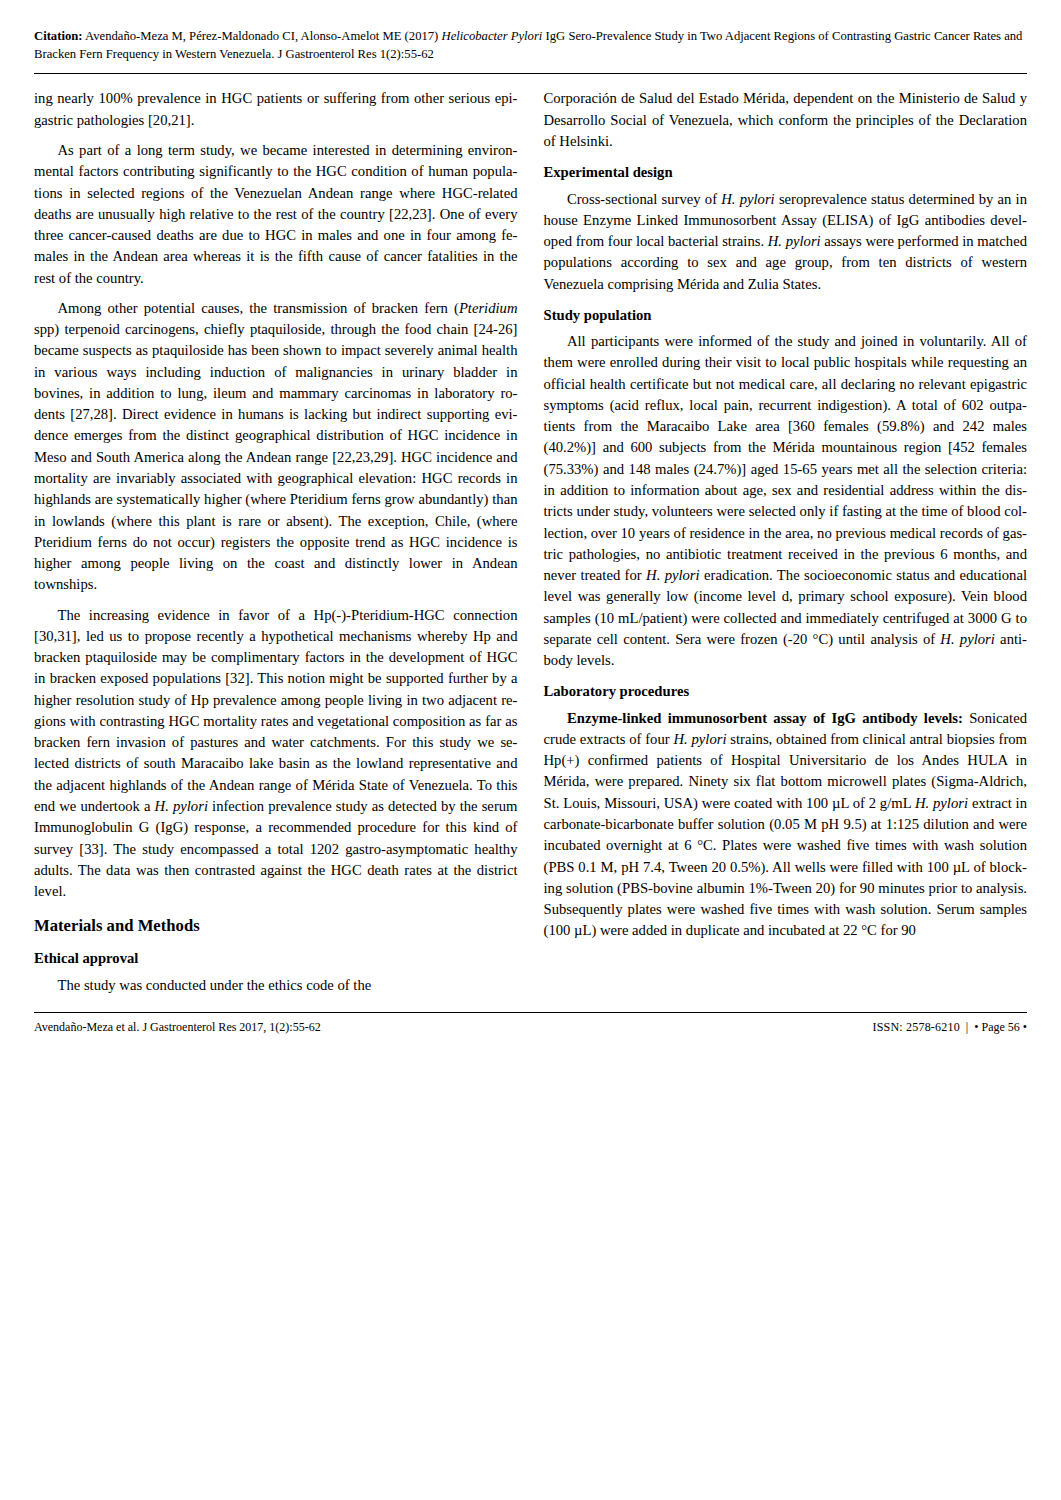Citation: Avendaño-Meza M, Pérez-Maldonado CI, Alonso-Amelot ME (2017) Helicobacter Pylori IgG Sero-Prevalence Study in Two Adjacent Regions of Contrasting Gastric Cancer Rates and Bracken Fern Frequency in Western Venezuela. J Gastroenterol Res 1(2):55-62
ing nearly 100% prevalence in HGC patients or suffering from other serious epigastric pathologies [20,21].
As part of a long term study, we became interested in determining environmental factors contributing significantly to the HGC condition of human populations in selected regions of the Venezuelan Andean range where HGC-related deaths are unusually high relative to the rest of the country [22,23]. One of every three cancer-caused deaths are due to HGC in males and one in four among females in the Andean area whereas it is the fifth cause of cancer fatalities in the rest of the country.
Among other potential causes, the transmission of bracken fern (Pteridium spp) terpenoid carcinogens, chiefly ptaquiloside, through the food chain [24-26] became suspects as ptaquiloside has been shown to impact severely animal health in various ways including induction of malignancies in urinary bladder in bovines, in addition to lung, ileum and mammary carcinomas in laboratory rodents [27,28]. Direct evidence in humans is lacking but indirect supporting evidence emerges from the distinct geographical distribution of HGC incidence in Meso and South America along the Andean range [22,23,29]. HGC incidence and mortality are invariably associated with geographical elevation: HGC records in highlands are systematically higher (where Pteridium ferns grow abundantly) than in lowlands (where this plant is rare or absent). The exception, Chile, (where Pteridium ferns do not occur) registers the opposite trend as HGC incidence is higher among people living on the coast and distinctly lower in Andean townships.
The increasing evidence in favor of a Hp(-)-Pteridium-HGC connection [30,31], led us to propose recently a hypothetical mechanisms whereby Hp and bracken ptaquiloside may be complimentary factors in the development of HGC in bracken exposed populations [32]. This notion might be supported further by a higher resolution study of Hp prevalence among people living in two adjacent regions with contrasting HGC mortality rates and vegetational composition as far as bracken fern invasion of pastures and water catchments. For this study we selected districts of south Maracaibo lake basin as the lowland representative and the adjacent highlands of the Andean range of Mérida State of Venezuela. To this end we undertook a H. pylori infection prevalence study as detected by the serum Immunoglobulin G (IgG) response, a recommended procedure for this kind of survey [33]. The study encompassed a total 1202 gastro-asymptomatic healthy adults. The data was then contrasted against the HGC death rates at the district level.
Materials and Methods
Ethical approval
The study was conducted under the ethics code of the
Corporación de Salud del Estado Mérida, dependent on the Ministerio de Salud y Desarrollo Social of Venezuela, which conform the principles of the Declaration of Helsinki.
Experimental design
Cross-sectional survey of H. pylori seroprevalence status determined by an in house Enzyme Linked Immunosorbent Assay (ELISA) of IgG antibodies developed from four local bacterial strains. H. pylori assays were performed in matched populations according to sex and age group, from ten districts of western Venezuela comprising Mérida and Zulia States.
Study population
All participants were informed of the study and joined in voluntarily. All of them were enrolled during their visit to local public hospitals while requesting an official health certificate but not medical care, all declaring no relevant epigastric symptoms (acid reflux, local pain, recurrent indigestion). A total of 602 outpatients from the Maracaibo Lake area [360 females (59.8%) and 242 males (40.2%)] and 600 subjects from the Mérida mountainous region [452 females (75.33%) and 148 males (24.7%)] aged 15-65 years met all the selection criteria: in addition to information about age, sex and residential address within the districts under study, volunteers were selected only if fasting at the time of blood collection, over 10 years of residence in the area, no previous medical records of gastric pathologies, no antibiotic treatment received in the previous 6 months, and never treated for H. pylori eradication. The socioeconomic status and educational level was generally low (income level d, primary school exposure). Vein blood samples (10 mL/patient) were collected and immediately centrifuged at 3000 G to separate cell content. Sera were frozen (-20 °C) until analysis of H. pylori antibody levels.
Laboratory procedures
Enzyme-linked immunosorbent assay of IgG antibody levels: Sonicated crude extracts of four H. pylori strains, obtained from clinical antral biopsies from Hp(+) confirmed patients of Hospital Universitario de los Andes HULA in Mérida, were prepared. Ninety six flat bottom microwell plates (Sigma-Aldrich, St. Louis, Missouri, USA) were coated with 100 µL of 2 g/mL H. pylori extract in carbonate-bicarbonate buffer solution (0.05 M pH 9.5) at 1:125 dilution and were incubated overnight at 6 °C. Plates were washed five times with wash solution (PBS 0.1 M, pH 7.4, Tween 20 0.5%). All wells were filled with 100 µL of blocking solution (PBS-bovine albumin 1%-Tween 20) for 90 minutes prior to analysis. Subsequently plates were washed five times with wash solution. Serum samples (100 µL) were added in duplicate and incubated at 22 °C for 90
Avendaño-Meza et al. J Gastroenterol Res 2017, 1(2):55-62
ISSN: 2578-6210|• Page 56 •